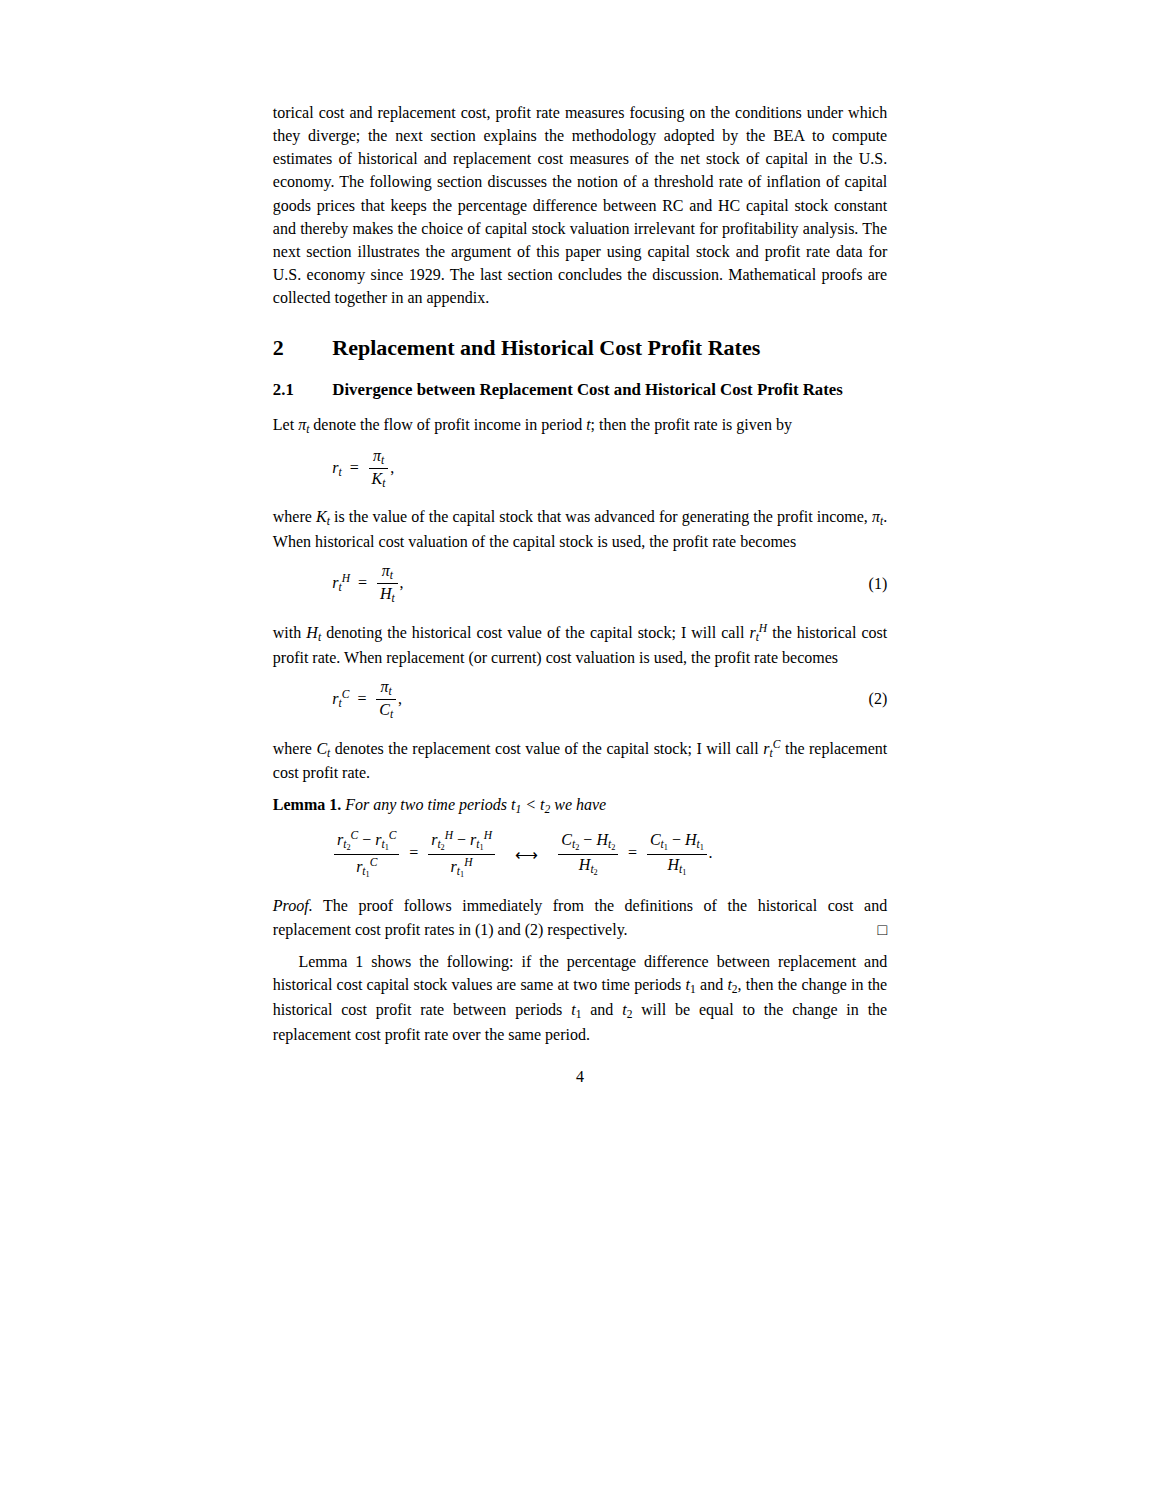torical cost and replacement cost, profit rate measures focusing on the conditions under which they diverge; the next section explains the methodology adopted by the BEA to compute estimates of historical and replacement cost measures of the net stock of capital in the U.S. economy. The following section discusses the notion of a threshold rate of inflation of capital goods prices that keeps the percentage difference between RC and HC capital stock constant and thereby makes the choice of capital stock valuation irrelevant for profitability analysis. The next section illustrates the argument of this paper using capital stock and profit rate data for U.S. economy since 1929. The last section concludes the discussion. Mathematical proofs are collected together in an appendix.
2 Replacement and Historical Cost Profit Rates
2.1 Divergence between Replacement Cost and Historical Cost Profit Rates
Let πt denote the flow of profit income in period t; then the profit rate is given by
rt = πt Kt,
where Kt is the value of the capital stock that was advanced for generating the profit income, πt. When historical cost valuation of the capital stock is used, the profit rate becomes
rtH = πt Ht,
(1)
with Ht denoting the historical cost value of the capital stock; I will call rtH the historical cost profit rate. When replacement (or current) cost valuation is used, the profit rate becomes
rtC = πt Ct,
(2)
where Ct denotes the replacement cost value of the capital stock; I will call rtC the replacement cost profit rate.
Lemma 1. For any two time periods t1 < t2 we have
rt2C − rt1C rt1C = rt2H − rt1H rt1H ⟷ Ct2 − Ht2 Ht2 = Ct1 − Ht1 Ht1 .
Proof. The proof follows immediately from the definitions of the historical cost and replacement cost profit rates in (1) and (2) respectively. □
Lemma 1 shows the following: if the percentage difference between replacement and historical cost capital stock values are same at two time periods t1 and t2, then the change in the historical cost profit rate between periods t1 and t2 will be equal to the change in the replacement cost profit rate over the same period.
4